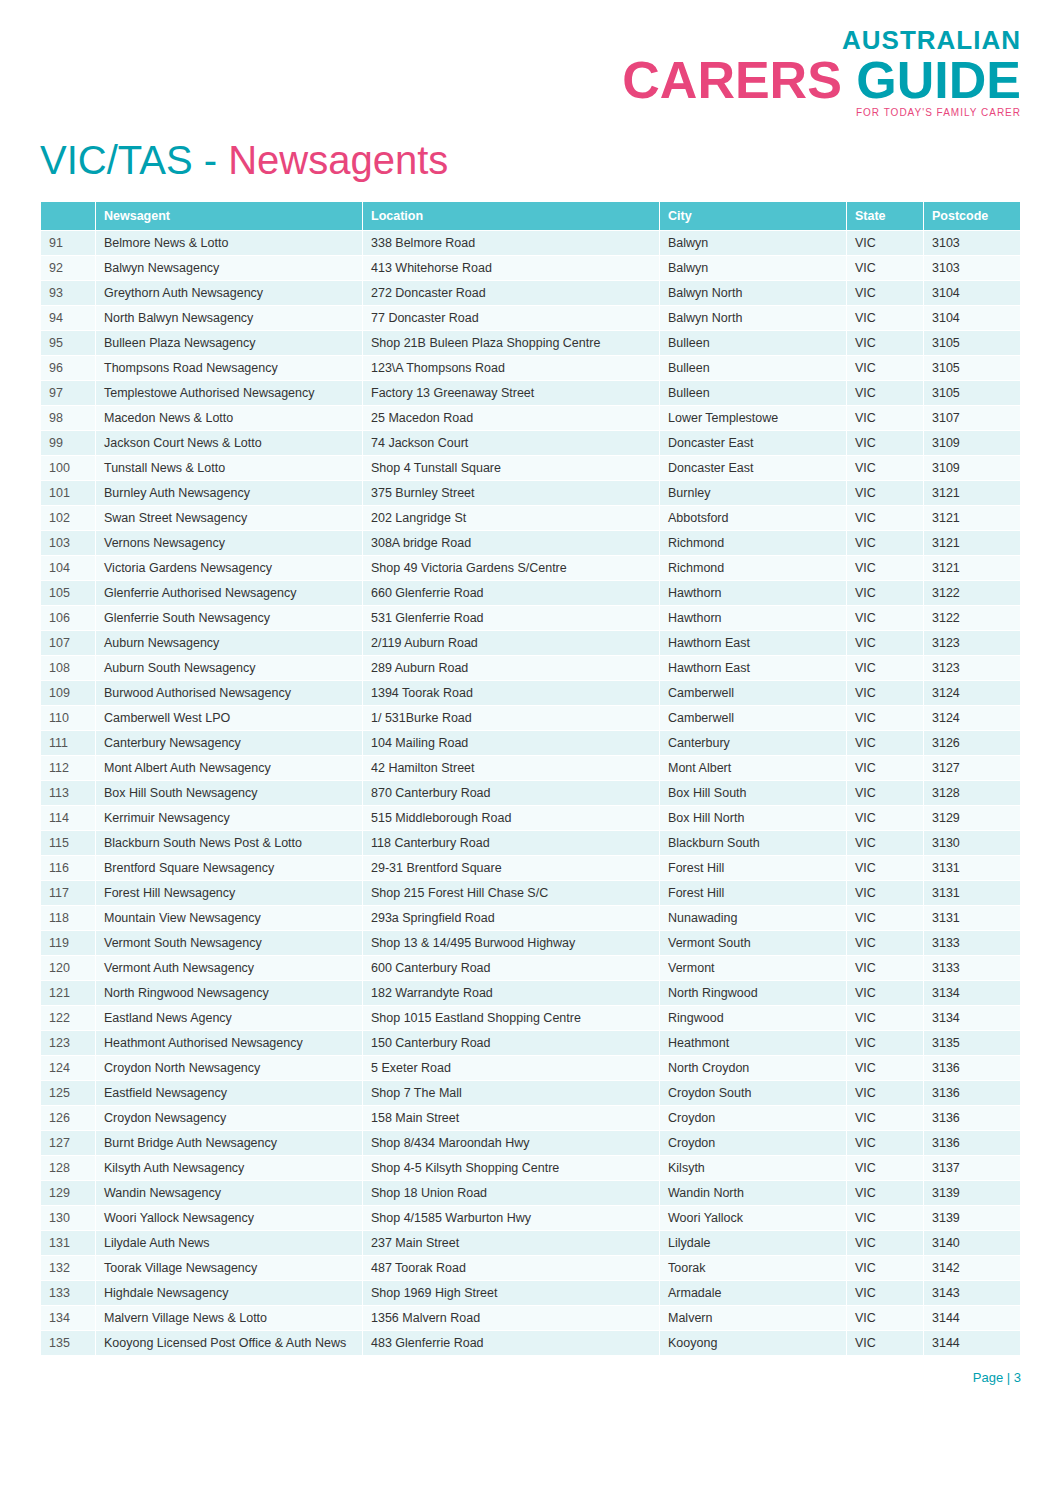AUSTRALIAN
CARERS GUIDE
FOR TODAY'S FAMILY CARER
VIC/TAS - Newsagents
| | Newsagent | Location | City | State | Postcode |
| --- | --- | --- | --- | --- | --- |
| 91 | Belmore News & Lotto | 338 Belmore Road | Balwyn | VIC | 3103 |
| 92 | Balwyn Newsagency | 413 Whitehorse Road | Balwyn | VIC | 3103 |
| 93 | Greythorn Auth Newsagency | 272 Doncaster Road | Balwyn North | VIC | 3104 |
| 94 | North Balwyn Newsagency | 77 Doncaster Road | Balwyn North | VIC | 3104 |
| 95 | Bulleen Plaza Newsagency | Shop 21B Buleen Plaza Shopping Centre | Bulleen | VIC | 3105 |
| 96 | Thompsons Road Newsagency | 123\A Thompsons Road | Bulleen | VIC | 3105 |
| 97 | Templestowe Authorised Newsagency | Factory 13 Greenaway Street | Bulleen | VIC | 3105 |
| 98 | Macedon News & Lotto | 25 Macedon Road | Lower Templestowe | VIC | 3107 |
| 99 | Jackson Court News & Lotto | 74 Jackson Court | Doncaster East | VIC | 3109 |
| 100 | Tunstall News & Lotto | Shop 4 Tunstall Square | Doncaster East | VIC | 3109 |
| 101 | Burnley Auth Newsagency | 375 Burnley Street | Burnley | VIC | 3121 |
| 102 | Swan Street Newsagency | 202 Langridge St | Abbotsford | VIC | 3121 |
| 103 | Vernons Newsagency | 308A bridge Road | Richmond | VIC | 3121 |
| 104 | Victoria Gardens Newsagency | Shop 49 Victoria Gardens S/Centre | Richmond | VIC | 3121 |
| 105 | Glenferrie Authorised Newsagency | 660 Glenferrie Road | Hawthorn | VIC | 3122 |
| 106 | Glenferrie South Newsagency | 531 Glenferrie Road | Hawthorn | VIC | 3122 |
| 107 | Auburn Newsagency | 2/119 Auburn Road | Hawthorn East | VIC | 3123 |
| 108 | Auburn South Newsagency | 289 Auburn Road | Hawthorn East | VIC | 3123 |
| 109 | Burwood Authorised Newsagency | 1394 Toorak Road | Camberwell | VIC | 3124 |
| 110 | Camberwell West LPO | 1/ 531Burke Road | Camberwell | VIC | 3124 |
| 111 | Canterbury Newsagency | 104 Mailing Road | Canterbury | VIC | 3126 |
| 112 | Mont Albert Auth Newsagency | 42 Hamilton Street | Mont Albert | VIC | 3127 |
| 113 | Box Hill South Newsagency | 870 Canterbury Road | Box Hill South | VIC | 3128 |
| 114 | Kerrimuir Newsagency | 515 Middleborough Road | Box Hill North | VIC | 3129 |
| 115 | Blackburn South News Post & Lotto | 118 Canterbury Road | Blackburn South | VIC | 3130 |
| 116 | Brentford Square Newsagency | 29-31 Brentford Square | Forest Hill | VIC | 3131 |
| 117 | Forest Hill Newsagency | Shop 215 Forest Hill Chase S/C | Forest Hill | VIC | 3131 |
| 118 | Mountain View Newsagency | 293a Springfield Road | Nunawading | VIC | 3131 |
| 119 | Vermont South Newsagency | Shop 13 & 14/495 Burwood Highway | Vermont South | VIC | 3133 |
| 120 | Vermont Auth Newsagency | 600 Canterbury Road | Vermont | VIC | 3133 |
| 121 | North Ringwood Newsagency | 182 Warrandyte Road | North Ringwood | VIC | 3134 |
| 122 | Eastland News Agency | Shop 1015 Eastland Shopping Centre | Ringwood | VIC | 3134 |
| 123 | Heathmont Authorised Newsagency | 150 Canterbury Road | Heathmont | VIC | 3135 |
| 124 | Croydon North Newsagency | 5 Exeter Road | North Croydon | VIC | 3136 |
| 125 | Eastfield Newsagency | Shop 7 The Mall | Croydon South | VIC | 3136 |
| 126 | Croydon Newsagency | 158 Main Street | Croydon | VIC | 3136 |
| 127 | Burnt Bridge Auth Newsagency | Shop 8/434 Maroondah Hwy | Croydon | VIC | 3136 |
| 128 | Kilsyth Auth Newsagency | Shop 4-5 Kilsyth Shopping Centre | Kilsyth | VIC | 3137 |
| 129 | Wandin Newsagency | Shop 18 Union Road | Wandin North | VIC | 3139 |
| 130 | Woori Yallock Newsagency | Shop 4/1585 Warburton Hwy | Woori Yallock | VIC | 3139 |
| 131 | Lilydale Auth News | 237 Main Street | Lilydale | VIC | 3140 |
| 132 | Toorak Village Newsagency | 487 Toorak Road | Toorak | VIC | 3142 |
| 133 | Highdale Newsagency | Shop 1969 High Street | Armadale | VIC | 3143 |
| 134 | Malvern Village News & Lotto | 1356 Malvern Road | Malvern | VIC | 3144 |
| 135 | Kooyong Licensed Post Office & Auth News | 483 Glenferrie Road | Kooyong | VIC | 3144 |
Page | 3